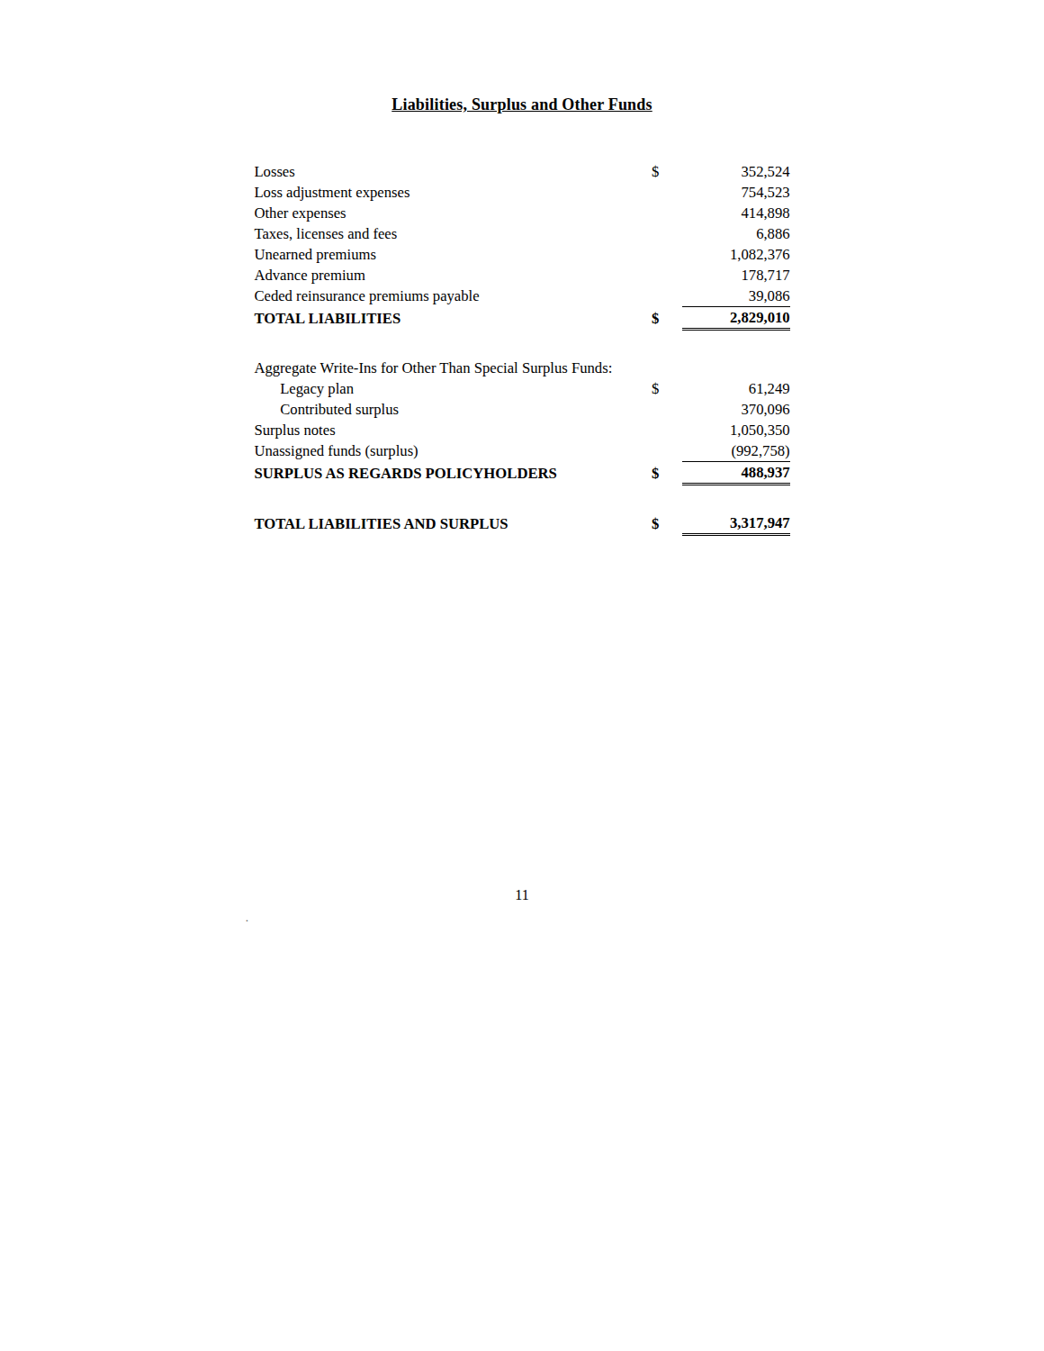Liabilities, Surplus and Other Funds
| Losses | $ | 352,524 |
| Loss adjustment expenses | | 754,523 |
| Other expenses | | 414,898 |
| Taxes, licenses and fees | | 6,886 |
| Unearned premiums | | 1,082,376 |
| Advance premium | | 178,717 |
| Ceded reinsurance premiums payable | | 39,086 |
| TOTAL LIABILITIES | $ | 2,829,010 |
| Aggregate Write-Ins for Other Than Special Surplus Funds: | | |
| Legacy plan | $ | 61,249 |
| Contributed surplus | | 370,096 |
| Surplus notes | | 1,050,350 |
| Unassigned funds (surplus) | | (992,758) |
| SURPLUS AS REGARDS POLICYHOLDERS | $ | 488,937 |
| TOTAL LIABILITIES AND SURPLUS | $ | 3,317,947 |
11
.